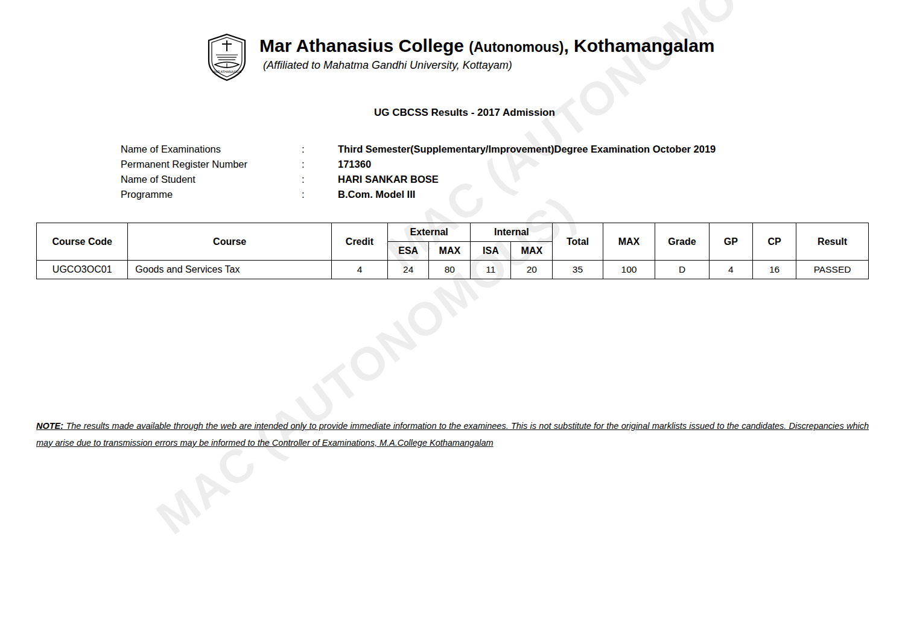MAC (AUTONOMOUS) MAC (AUTONOMOUS)
MAR ATHANASIUS
Mar Athanasius College (Autonomous), Kothamangalam
(Affiliated to Mahatma Gandhi University, Kottayam)
UG CBCSS Results - 2017 Admission
| Name of Examinations | : | Third Semester(Supplementary/Improvement)Degree Examination October 2019 |
| Permanent Register Number | : | 171360 |
| Name of Student | : | HARI SANKAR BOSE |
| Programme | : | B.Com. Model III |
| Course Code | Course | Credit | External | Internal | Total | MAX | Grade | GP | CP | Result |
| --- | --- | --- | --- | --- | --- | --- | --- | --- | --- | --- |
| ESA | MAX | ISA | MAX |
| UGCO3OC01 | Goods and Services Tax | 4 | 24 | 80 | 11 | 20 | 35 | 100 | D | 4 | 16 | PASSED |
NOTE: The results made available through the web are intended only to provide immediate information to the examinees. This is not substitute for the original marklists issued to the candidates. Discrepancies which may arise due to transmission errors may be informed to the Controller of Examinations, M.A.College Kothamangalam